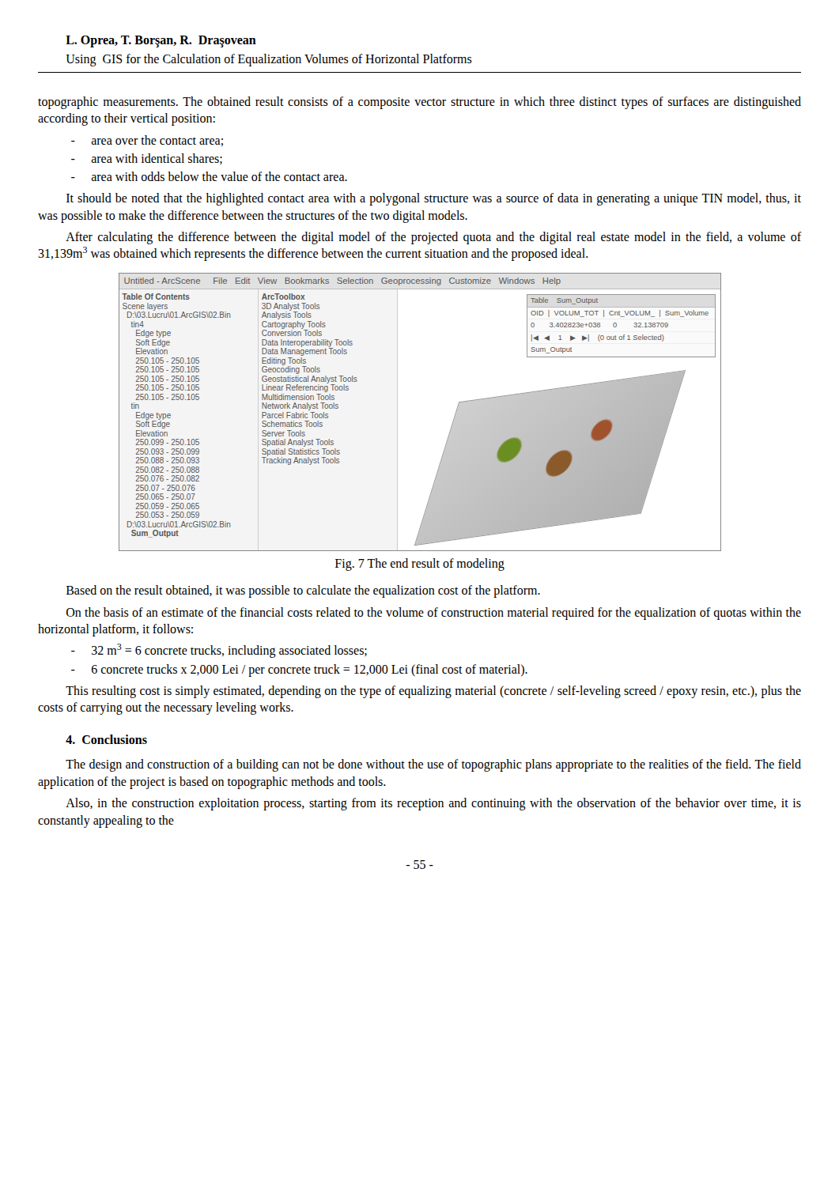L. Oprea, T. Borşan, R. Draşovean
Using GIS for the Calculation of Equalization Volumes of Horizontal Platforms
topographic measurements. The obtained result consists of a composite vector structure in which three distinct types of surfaces are distinguished according to their vertical position:
area over the contact area;
area with identical shares;
area with odds below the value of the contact area.
It should be noted that the highlighted contact area with a polygonal structure was a source of data in generating a unique TIN model, thus, it was possible to make the difference between the structures of the two digital models.
After calculating the difference between the digital model of the projected quota and the digital real estate model in the field, a volume of 31,139m3 was obtained which represents the difference between the current situation and the proposed ideal.
Untitled - ArcScene File Edit View Bookmarks Selection Geoprocessing Customize Windows Help
Table Of Contents
Scene layers
D:\03.Lucru\01.ArcGIS\02.Bin
tin4
Edge type
Soft Edge
Elevation
250.105 - 250.105
250.105 - 250.105
250.105 - 250.105
250.105 - 250.105
250.105 - 250.105
tin
Edge type
Soft Edge
Elevation
250.099 - 250.105
250.093 - 250.099
250.088 - 250.093
250.082 - 250.088
250.076 - 250.082
250.07 - 250.076
250.065 - 250.07
250.059 - 250.065
250.053 - 250.059
D:\03.Lucru\01.ArcGIS\02.Bin
Sum_Output
ArcToolbox
3D Analyst Tools
Analysis Tools
Cartography Tools
Conversion Tools
Data Interoperability Tools
Data Management Tools
Editing Tools
Geocoding Tools
Geostatistical Analyst Tools
Linear Referencing Tools
Multidimension Tools
Network Analyst Tools
Parcel Fabric Tools
Schematics Tools
Server Tools
Spatial Analyst Tools
Spatial Statistics Tools
Tracking Analyst Tools
Table Sum_Output
OID | VOLUM_TOT | Cnt_VOLUM_ | Sum_Volume
0 3.402823e+038 0 32.138709
|◀ ◀ 1 ▶ ▶| (0 out of 1 Selected)
Sum_Output
Fig. 7 The end result of modeling
Based on the result obtained, it was possible to calculate the equalization cost of the platform.
On the basis of an estimate of the financial costs related to the volume of construction material required for the equalization of quotas within the horizontal platform, it follows:
32 m3 = 6 concrete trucks, including associated losses;
6 concrete trucks x 2,000 Lei / per concrete truck = 12,000 Lei (final cost of material).
This resulting cost is simply estimated, depending on the type of equalizing material (concrete / self-leveling screed / epoxy resin, etc.), plus the costs of carrying out the necessary leveling works.
4. Conclusions
The design and construction of a building can not be done without the use of topographic plans appropriate to the realities of the field. The field application of the project is based on topographic methods and tools.
Also, in the construction exploitation process, starting from its reception and continuing with the observation of the behavior over time, it is constantly appealing to the
- 55 -